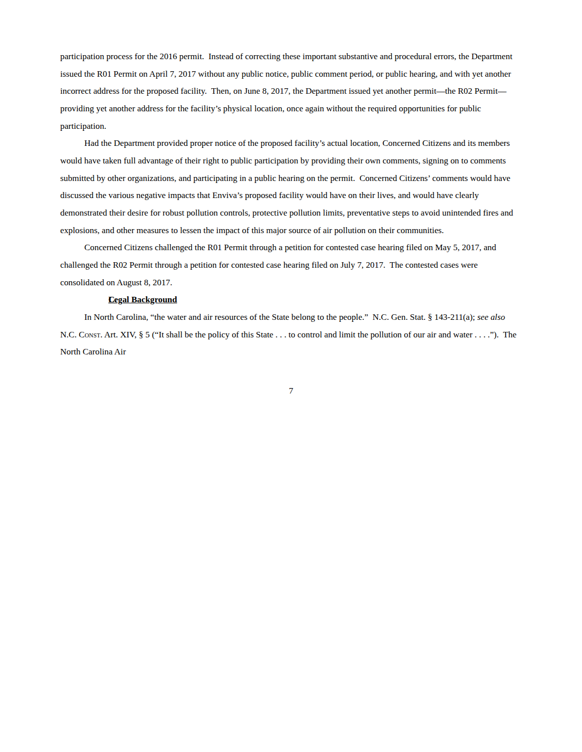participation process for the 2016 permit. Instead of correcting these important substantive and procedural errors, the Department issued the R01 Permit on April 7, 2017 without any public notice, public comment period, or public hearing, and with yet another incorrect address for the proposed facility. Then, on June 8, 2017, the Department issued yet another permit—the R02 Permit—providing yet another address for the facility’s physical location, once again without the required opportunities for public participation.
Had the Department provided proper notice of the proposed facility’s actual location, Concerned Citizens and its members would have taken full advantage of their right to public participation by providing their own comments, signing on to comments submitted by other organizations, and participating in a public hearing on the permit. Concerned Citizens’ comments would have discussed the various negative impacts that Enviva’s proposed facility would have on their lives, and would have clearly demonstrated their desire for robust pollution controls, protective pollution limits, preventative steps to avoid unintended fires and explosions, and other measures to lessen the impact of this major source of air pollution on their communities.
Concerned Citizens challenged the R01 Permit through a petition for contested case hearing filed on May 5, 2017, and challenged the R02 Permit through a petition for contested case hearing filed on July 7, 2017. The contested cases were consolidated on August 8, 2017.
C. Legal Background
In North Carolina, “the water and air resources of the State belong to the people.” N.C. Gen. Stat. § 143-211(a); see also N.C. Const. Art. XIV, § 5 (“It shall be the policy of this State . . . to control and limit the pollution of our air and water . . . .”). The North Carolina Air
7